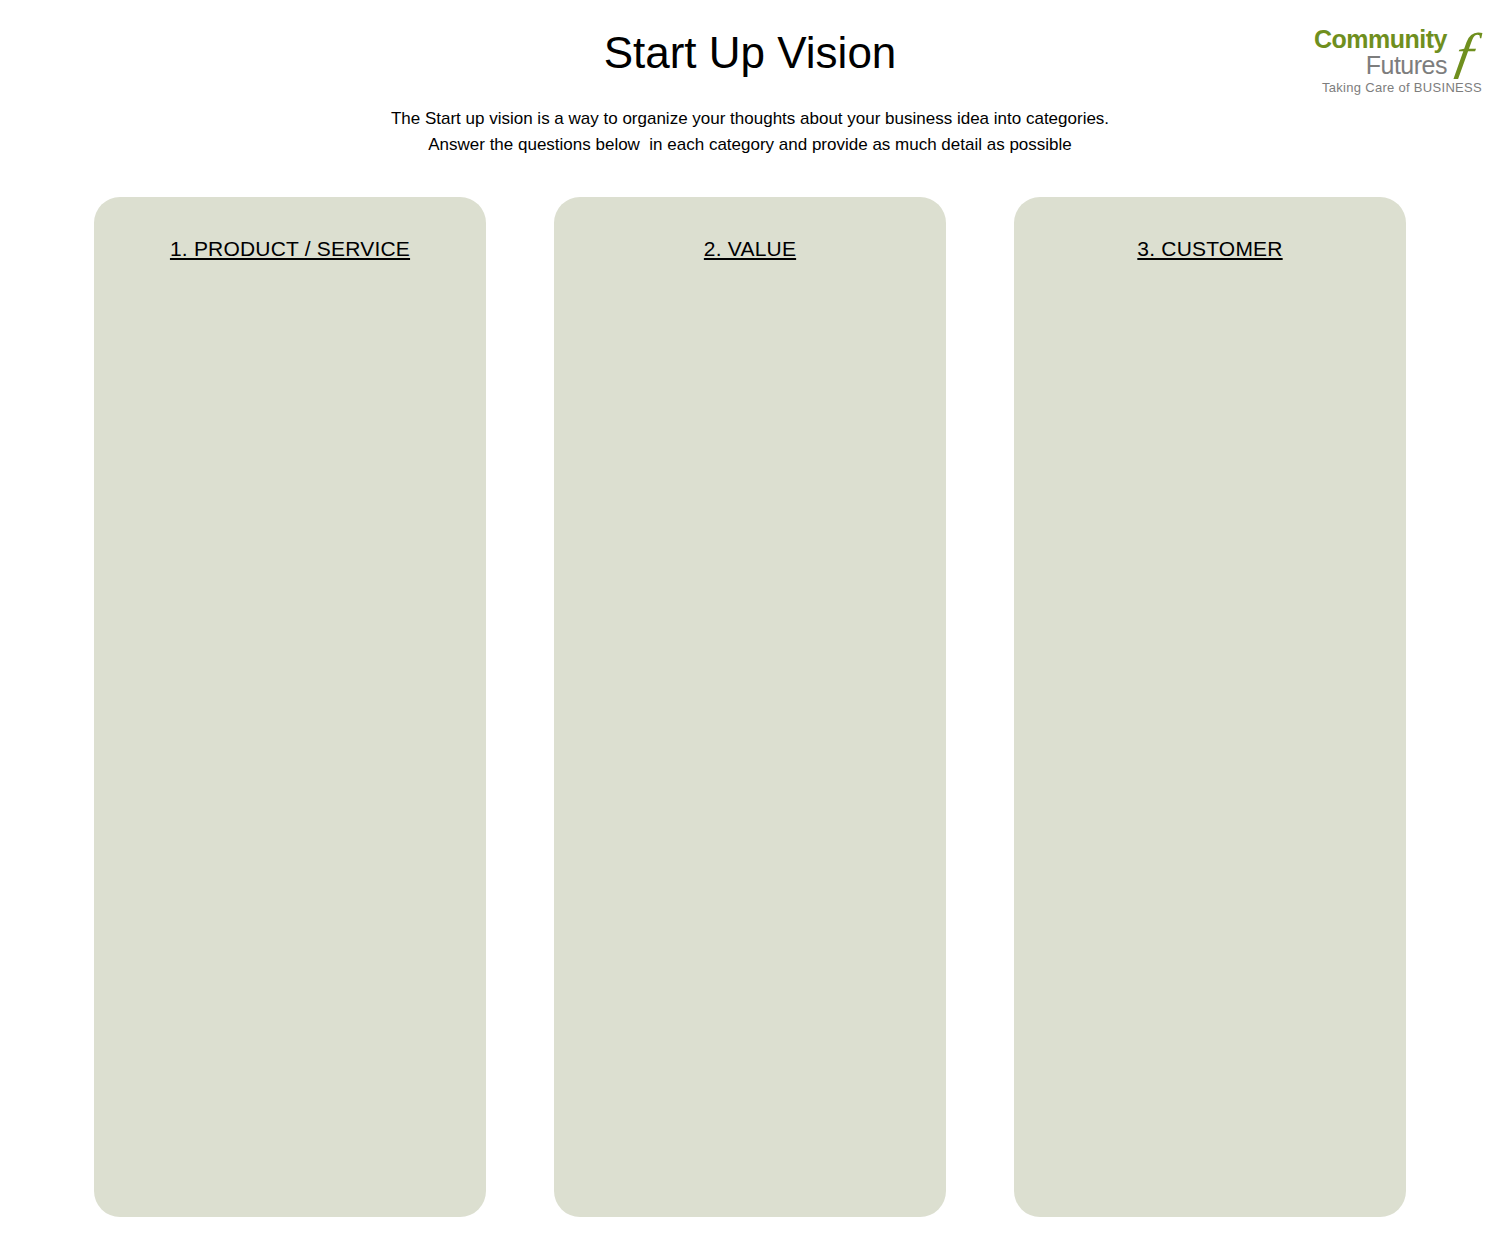Community
Futures
ƒ
Taking Care of BUSINESS
Start Up Vision
The Start up vision is a way to organize your thoughts about your business idea into categories.
Answer the questions below in each category and provide as much detail as possible
1. PRODUCT / SERVICE
2. VALUE
3. CUSTOMER